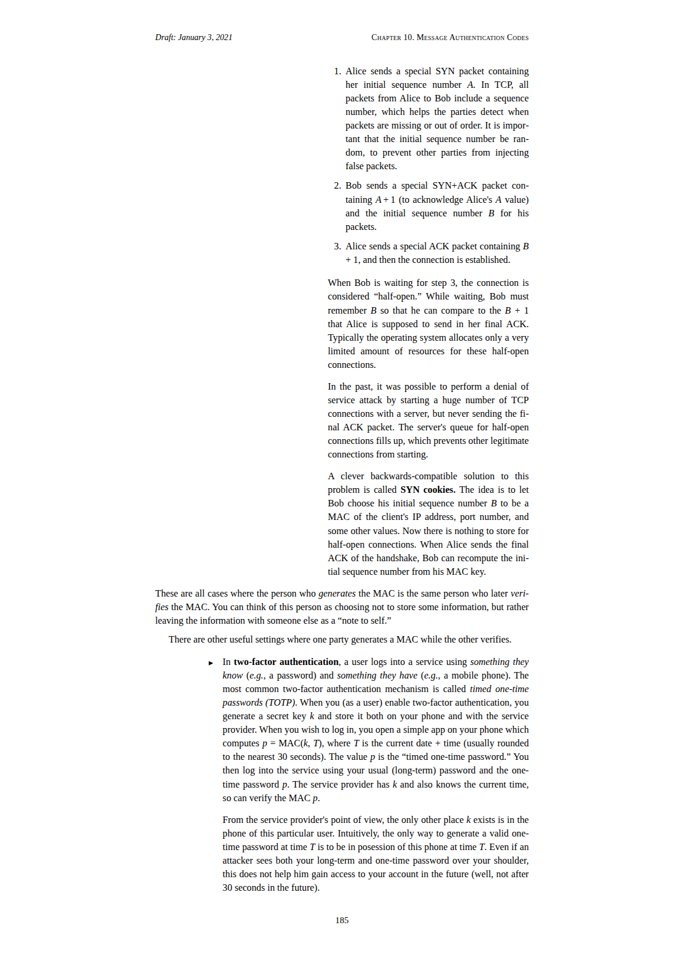Draft: January 3, 2021 Chapter 10. Message Authentication Codes
Alice sends a special SYN packet containing her initial sequence number A. In TCP, all packets from Alice to Bob include a sequence number, which helps the parties detect when packets are missing or out of order. It is important that the initial sequence number be random, to prevent other parties from injecting false packets.
Bob sends a special SYN+ACK packet containing A + 1 (to acknowledge Alice's A value) and the initial sequence number B for his packets.
Alice sends a special ACK packet containing B + 1, and then the connection is established.
When Bob is waiting for step 3, the connection is considered “half-open.” While waiting, Bob must remember B so that he can compare to the B + 1 that Alice is supposed to send in her final ACK. Typically the operating system allocates only a very limited amount of resources for these half-open connections.
In the past, it was possible to perform a denial of service attack by starting a huge number of TCP connections with a server, but never sending the final ACK packet. The server's queue for half-open connections fills up, which prevents other legitimate connections from starting.
A clever backwards-compatible solution to this problem is called SYN cookies. The idea is to let Bob choose his initial sequence number B to be a MAC of the client's IP address, port number, and some other values. Now there is nothing to store for half-open connections. When Alice sends the final ACK of the handshake, Bob can recompute the initial sequence number from his MAC key.
These are all cases where the person who generates the MAC is the same person who later verifies the MAC. You can think of this person as choosing not to store some information, but rather leaving the information with someone else as a “note to self.”
There are other useful settings where one party generates a MAC while the other verifies.
▸
In two-factor authentication, a user logs into a service using something they know (e.g., a password) and something they have (e.g., a mobile phone). The most common two-factor authentication mechanism is called timed one-time passwords (TOTP). When you (as a user) enable two-factor authentication, you generate a secret key k and store it both on your phone and with the service provider. When you wish to log in, you open a simple app on your phone which computes p = MAC(k, T), where T is the current date + time (usually rounded to the nearest 30 seconds). The value p is the “timed one-time password.” You then log into the service using your usual (long-term) password and the one-time password p. The service provider has k and also knows the current time, so can verify the MAC p.
From the service provider's point of view, the only other place k exists is in the phone of this particular user. Intuitively, the only way to generate a valid one-time password at time T is to be in posession of this phone at time T. Even if an attacker sees both your long-term and one-time password over your shoulder, this does not help him gain access to your account in the future (well, not after 30 seconds in the future).
185